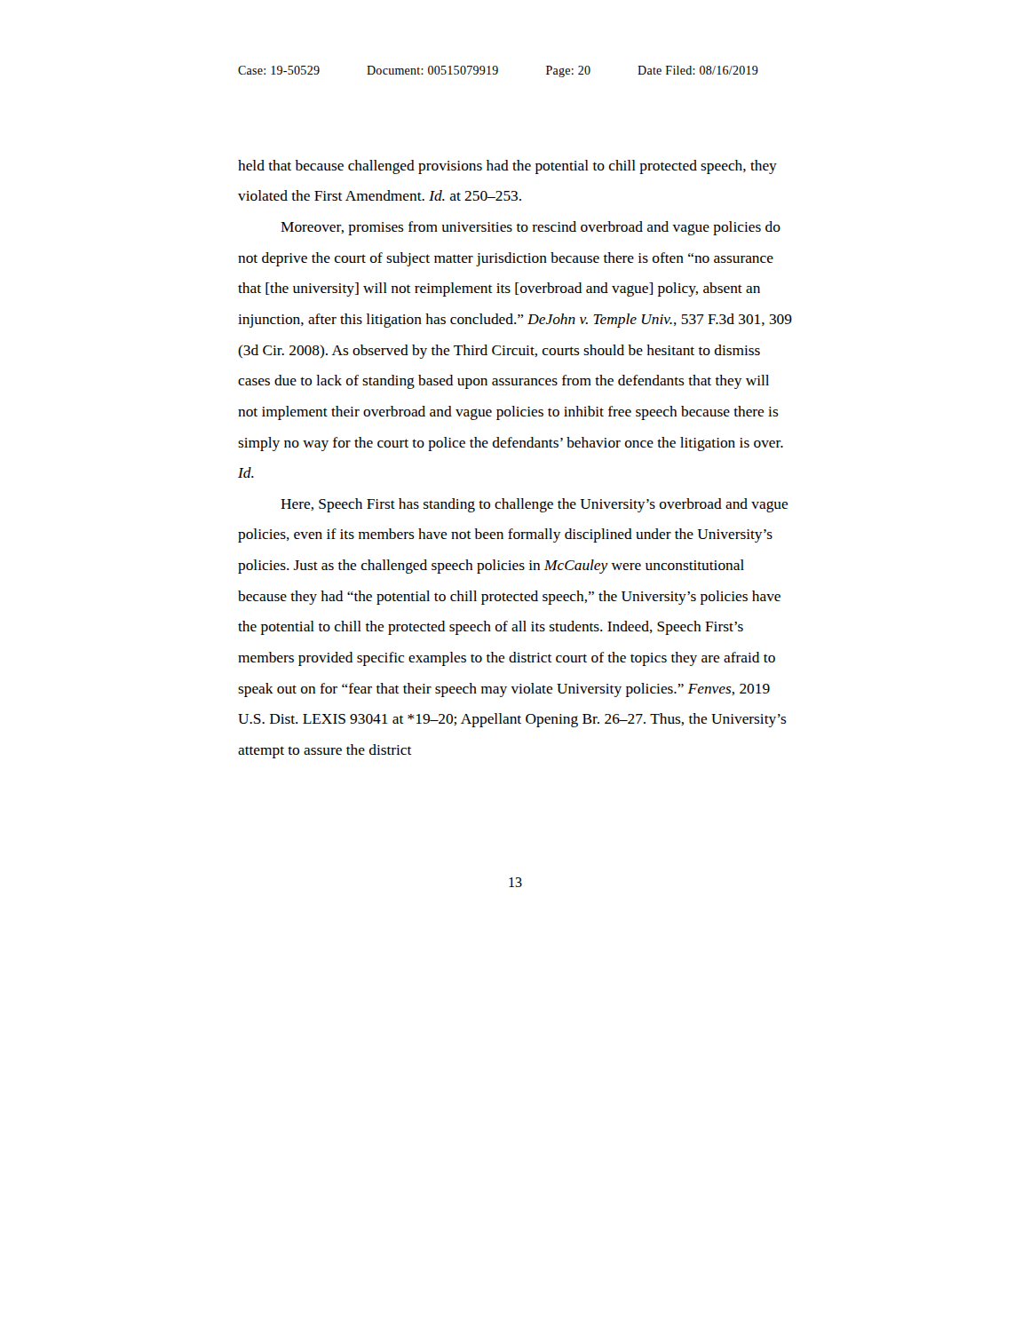Case: 19-50529 Document: 00515079919 Page: 20 Date Filed: 08/16/2019
held that because challenged provisions had the potential to chill protected speech, they violated the First Amendment. Id. at 250–253.
Moreover, promises from universities to rescind overbroad and vague policies do not deprive the court of subject matter jurisdiction because there is often “no assurance that [the university] will not reimplement its [overbroad and vague] policy, absent an injunction, after this litigation has concluded.” DeJohn v. Temple Univ., 537 F.3d 301, 309 (3d Cir. 2008). As observed by the Third Circuit, courts should be hesitant to dismiss cases due to lack of standing based upon assurances from the defendants that they will not implement their overbroad and vague policies to inhibit free speech because there is simply no way for the court to police the defendants’ behavior once the litigation is over. Id.
Here, Speech First has standing to challenge the University’s overbroad and vague policies, even if its members have not been formally disciplined under the University’s policies. Just as the challenged speech policies in McCauley were unconstitutional because they had “the potential to chill protected speech,” the University’s policies have the potential to chill the protected speech of all its students. Indeed, Speech First’s members provided specific examples to the district court of the topics they are afraid to speak out on for “fear that their speech may violate University policies.” Fenves, 2019 U.S. Dist. LEXIS 93041 at *19–20; Appellant Opening Br. 26–27. Thus, the University’s attempt to assure the district
13